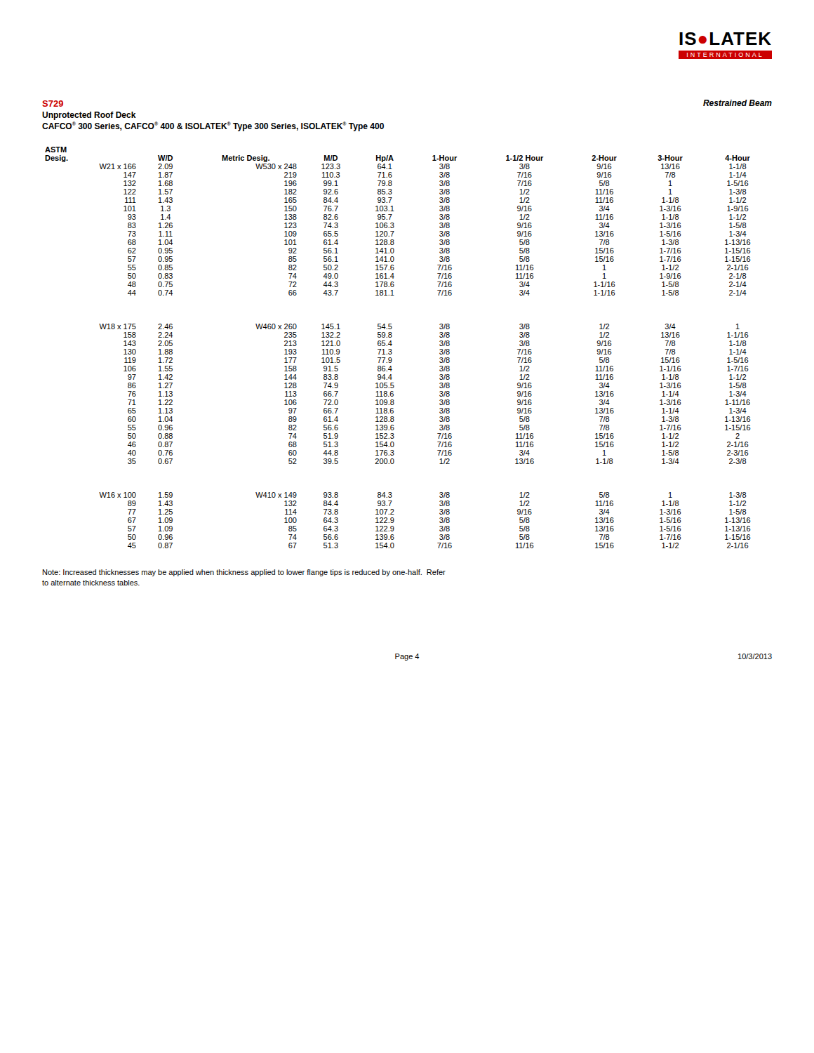IS●LATEK
INTERNATIONAL
Restrained Beam
S729
Unprotected Roof Deck
CAFCO® 300 Series, CAFCO® 400 & ISOLATEK® Type 300 Series, ISOLATEK® Type 400
| ASTM | | | | | | | | | |
| --- | --- | --- | --- | --- | --- | --- | --- | --- | --- |
| Desig. | W/D | Metric Desig. | M/D | Hp/A | 1-Hour | 1-1/2 Hour | 2-Hour | 3-Hour | 4-Hour |
| W21 x 166 | 2.09 | W530 x 248 | 123.3 | 64.1 | 3/8 | 3/8 | 9/16 | 13/16 | 1-1/8 |
| 147 | 1.87 | 219 | 110.3 | 71.6 | 3/8 | 7/16 | 9/16 | 7/8 | 1-1/4 |
| 132 | 1.68 | 196 | 99.1 | 79.8 | 3/8 | 7/16 | 5/8 | 1 | 1-5/16 |
| 122 | 1.57 | 182 | 92.6 | 85.3 | 3/8 | 1/2 | 11/16 | 1 | 1-3/8 |
| 111 | 1.43 | 165 | 84.4 | 93.7 | 3/8 | 1/2 | 11/16 | 1-1/8 | 1-1/2 |
| 101 | 1.3 | 150 | 76.7 | 103.1 | 3/8 | 9/16 | 3/4 | 1-3/16 | 1-9/16 |
| 93 | 1.4 | 138 | 82.6 | 95.7 | 3/8 | 1/2 | 11/16 | 1-1/8 | 1-1/2 |
| 83 | 1.26 | 123 | 74.3 | 106.3 | 3/8 | 9/16 | 3/4 | 1-3/16 | 1-5/8 |
| 73 | 1.11 | 109 | 65.5 | 120.7 | 3/8 | 9/16 | 13/16 | 1-5/16 | 1-3/4 |
| 68 | 1.04 | 101 | 61.4 | 128.8 | 3/8 | 5/8 | 7/8 | 1-3/8 | 1-13/16 |
| 62 | 0.95 | 92 | 56.1 | 141.0 | 3/8 | 5/8 | 15/16 | 1-7/16 | 1-15/16 |
| 57 | 0.95 | 85 | 56.1 | 141.0 | 3/8 | 5/8 | 15/16 | 1-7/16 | 1-15/16 |
| 55 | 0.85 | 82 | 50.2 | 157.6 | 7/16 | 11/16 | 1 | 1-1/2 | 2-1/16 |
| 50 | 0.83 | 74 | 49.0 | 161.4 | 7/16 | 11/16 | 1 | 1-9/16 | 2-1/8 |
| 48 | 0.75 | 72 | 44.3 | 178.6 | 7/16 | 3/4 | 1-1/16 | 1-5/8 | 2-1/4 |
| 44 | 0.74 | 66 | 43.7 | 181.1 | 7/16 | 3/4 | 1-1/16 | 1-5/8 | 2-1/4 |
| W18 x 175 | 2.46 | W460 x 260 | 145.1 | 54.5 | 3/8 | 3/8 | 1/2 | 3/4 | 1 |
| 158 | 2.24 | 235 | 132.2 | 59.8 | 3/8 | 3/8 | 1/2 | 13/16 | 1-1/16 |
| 143 | 2.05 | 213 | 121.0 | 65.4 | 3/8 | 3/8 | 9/16 | 7/8 | 1-1/8 |
| 130 | 1.88 | 193 | 110.9 | 71.3 | 3/8 | 7/16 | 9/16 | 7/8 | 1-1/4 |
| 119 | 1.72 | 177 | 101.5 | 77.9 | 3/8 | 7/16 | 5/8 | 15/16 | 1-5/16 |
| 106 | 1.55 | 158 | 91.5 | 86.4 | 3/8 | 1/2 | 11/16 | 1-1/16 | 1-7/16 |
| 97 | 1.42 | 144 | 83.8 | 94.4 | 3/8 | 1/2 | 11/16 | 1-1/8 | 1-1/2 |
| 86 | 1.27 | 128 | 74.9 | 105.5 | 3/8 | 9/16 | 3/4 | 1-3/16 | 1-5/8 |
| 76 | 1.13 | 113 | 66.7 | 118.6 | 3/8 | 9/16 | 13/16 | 1-1/4 | 1-3/4 |
| 71 | 1.22 | 106 | 72.0 | 109.8 | 3/8 | 9/16 | 3/4 | 1-3/16 | 1-11/16 |
| 65 | 1.13 | 97 | 66.7 | 118.6 | 3/8 | 9/16 | 13/16 | 1-1/4 | 1-3/4 |
| 60 | 1.04 | 89 | 61.4 | 128.8 | 3/8 | 5/8 | 7/8 | 1-3/8 | 1-13/16 |
| 55 | 0.96 | 82 | 56.6 | 139.6 | 3/8 | 5/8 | 7/8 | 1-7/16 | 1-15/16 |
| 50 | 0.88 | 74 | 51.9 | 152.3 | 7/16 | 11/16 | 15/16 | 1-1/2 | 2 |
| 46 | 0.87 | 68 | 51.3 | 154.0 | 7/16 | 11/16 | 15/16 | 1-1/2 | 2-1/16 |
| 40 | 0.76 | 60 | 44.8 | 176.3 | 7/16 | 3/4 | 1 | 1-5/8 | 2-3/16 |
| 35 | 0.67 | 52 | 39.5 | 200.0 | 1/2 | 13/16 | 1-1/8 | 1-3/4 | 2-3/8 |
| W16 x 100 | 1.59 | W410 x 149 | 93.8 | 84.3 | 3/8 | 1/2 | 5/8 | 1 | 1-3/8 |
| 89 | 1.43 | 132 | 84.4 | 93.7 | 3/8 | 1/2 | 11/16 | 1-1/8 | 1-1/2 |
| 77 | 1.25 | 114 | 73.8 | 107.2 | 3/8 | 9/16 | 3/4 | 1-3/16 | 1-5/8 |
| 67 | 1.09 | 100 | 64.3 | 122.9 | 3/8 | 5/8 | 13/16 | 1-5/16 | 1-13/16 |
| 57 | 1.09 | 85 | 64.3 | 122.9 | 3/8 | 5/8 | 13/16 | 1-5/16 | 1-13/16 |
| 50 | 0.96 | 74 | 56.6 | 139.6 | 3/8 | 5/8 | 7/8 | 1-7/16 | 1-15/16 |
| 45 | 0.87 | 67 | 51.3 | 154.0 | 7/16 | 11/16 | 15/16 | 1-1/2 | 2-1/16 |
Note: Increased thicknesses may be applied when thickness applied to lower flange tips is reduced by one-half. Refer
to alternate thickness tables.
Page 4
10/3/2013